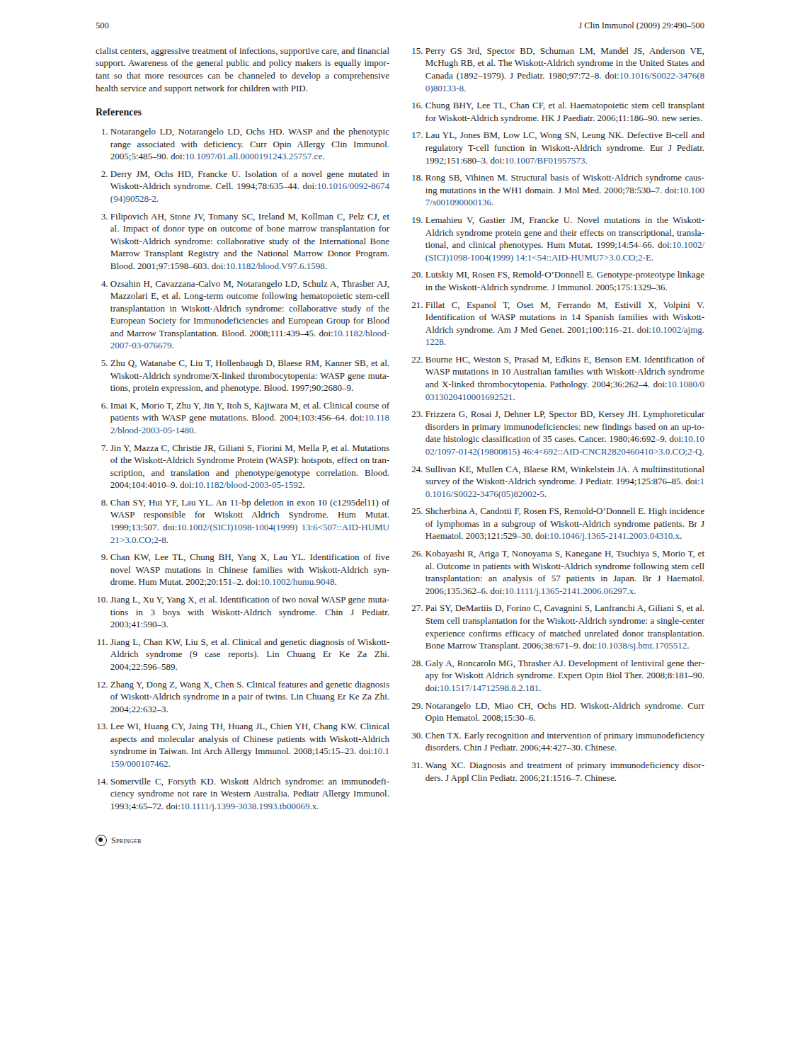500 J Clin Immunol (2009) 29:490–500
cialist centers, aggressive treatment of infections, supportive care, and financial support. Awareness of the general public and policy makers is equally important so that more resources can be channeled to develop a comprehensive health service and support network for children with PID.
References
Notarangelo LD, Notarangelo LD, Ochs HD. WASP and the phenotypic range associated with deficiency. Curr Opin Allergy Clin Immunol. 2005;5:485–90. doi:10.1097/01.all.0000191243.25757.ce.
Derry JM, Ochs HD, Francke U. Isolation of a novel gene mutated in Wiskott-Aldrich syndrome. Cell. 1994;78:635–44. doi:10.1016/0092-8674(94)90528-2.
Filipovich AH, Stone JV, Tomany SC, Ireland M, Kollman C, Pelz CJ, et al. Impact of donor type on outcome of bone marrow transplantation for Wiskott-Aldrich syndrome: collaborative study of the International Bone Marrow Transplant Registry and the National Marrow Donor Program. Blood. 2001;97:1598–603. doi:10.1182/blood.V97.6.1598.
Ozsahin H, Cavazzana-Calvo M, Notarangelo LD, Schulz A, Thrasher AJ, Mazzolari E, et al. Long-term outcome following hematopoietic stem-cell transplantation in Wiskott-Aldrich syndrome: collaborative study of the European Society for Immunodeficiencies and European Group for Blood and Marrow Transplantation. Blood. 2008;111:439–45. doi:10.1182/blood-2007-03-076679.
Zhu Q, Watanabe C, Liu T, Hollenbaugh D, Blaese RM, Kanner SB, et al. Wiskott-Aldrich syndrome/X-linked thrombocytopenia: WASP gene mutations, protein expression, and phenotype. Blood. 1997;90:2680–9.
Imai K, Morio T, Zhu Y, Jin Y, Itoh S, Kajiwara M, et al. Clinical course of patients with WASP gene mutations. Blood. 2004;103:456–64. doi:10.1182/blood-2003-05-1480.
Jin Y, Mazza C, Christie JR, Giliani S, Fiorini M, Mella P, et al. Mutations of the Wiskott-Aldrich Syndrome Protein (WASP): hotspots, effect on transcription, and translation and phenotype/genotype correlation. Blood. 2004;104:4010–9. doi:10.1182/blood-2003-05-1592.
Chan SY, Hui YF, Lau YL. An 11-bp deletion in exon 10 (c1295del11) of WASP responsible for Wiskott Aldrich Syndrome. Hum Mutat. 1999;13:507. doi:10.1002/(SICI)1098-1004(1999) 13:6<507::AID-HUMU21>3.0.CO;2-8.
Chan KW, Lee TL, Chung BH, Yang X, Lau YL. Identification of five novel WASP mutations in Chinese families with Wiskott-Aldrich syndrome. Hum Mutat. 2002;20:151–2. doi:10.1002/humu.9048.
Jiang L, Xu Y, Yang X, et al. Identification of two noval WASP gene mutations in 3 boys with Wiskott-Aldrich syndrome. Chin J Pediatr. 2003;41:590–3.
Jiang L, Chan KW, Liu S, et al. Clinical and genetic diagnosis of Wiskott-Aldrich syndrome (9 case reports). Lin Chuang Er Ke Za Zhi. 2004;22:596–589.
Zhang Y, Dong Z, Wang X, Chen S. Clinical features and genetic diagnosis of Wiskott-Aldrich syndrome in a pair of twins. Lin Chuang Er Ke Za Zhi. 2004;22:632–3.
Lee WI, Huang CY, Jaing TH, Huang JL, Chien YH, Chang KW. Clinical aspects and molecular analysis of Chinese patients with Wiskott-Aldrich syndrome in Taiwan. Int Arch Allergy Immunol. 2008;145:15–23. doi:10.1159/000107462.
Somerville C, Forsyth KD. Wiskott Aldrich syndrome: an immunodeficiency syndrome not rare in Western Australia. Pediatr Allergy Immunol. 1993;4:65–72. doi:10.1111/j.1399-3038.1993.tb00069.x.
Perry GS 3rd, Spector BD, Schuman LM, Mandel JS, Anderson VE, McHugh RB, et al. The Wiskott-Aldrich syndrome in the United States and Canada (1892–1979). J Pediatr. 1980;97:72–8. doi:10.1016/S0022-3476(80)80133-8.
Chung BHY, Lee TL, Chan CF, et al. Haematopoietic stem cell transplant for Wiskott-Aldrich syndrome. HK J Paediatr. 2006;11:186–90. new series.
Lau YL, Jones BM, Low LC, Wong SN, Leung NK. Defective B-cell and regulatory T-cell function in Wiskott-Aldrich syndrome. Eur J Pediatr. 1992;151:680–3. doi:10.1007/BF01957573.
Rong SB, Vihinen M. Structural basis of Wiskott-Aldrich syndrome causing mutations in the WH1 domain. J Mol Med. 2000;78:530–7. doi:10.1007/s001090000136.
Lemahieu V, Gastier JM, Francke U. Novel mutations in the Wiskott-Aldrich syndrome protein gene and their effects on transcriptional, translational, and clinical phenotypes. Hum Mutat. 1999;14:54–66. doi:10.1002/(SICI)1098-1004(1999) 14:1<54::AID-HUMU7>3.0.CO;2-E.
Lutskiy MI, Rosen FS, Remold-O’Donnell E. Genotype-proteotype linkage in the Wiskott-Aldrich syndrome. J Immunol. 2005;175:1329–36.
Fillat C, Espanol T, Oset M, Ferrando M, Estivill X, Volpini V. Identification of WASP mutations in 14 Spanish families with Wiskott-Aldrich syndrome. Am J Med Genet. 2001;100:116–21. doi:10.1002/ajmg.1228.
Bourne HC, Weston S, Prasad M, Edkins E, Benson EM. Identification of WASP mutations in 10 Australian families with Wiskott-Aldrich syndrome and X-linked thrombocytopenia. Pathology. 2004;36:262–4. doi:10.1080/00313020410001692521.
Frizzera G, Rosai J, Dehner LP, Spector BD, Kersey JH. Lymphoreticular disorders in primary immunodeficiencies: new findings based on an up-to-date histologic classification of 35 cases. Cancer. 1980;46:692–9. doi:10.1002/1097-0142(19800815) 46:4<692::AID-CNCR2820460410>3.0.CO;2-Q.
Sullivan KE, Mullen CA, Blaese RM, Winkelstein JA. A multiinstitutional survey of the Wiskott-Aldrich syndrome. J Pediatr. 1994;125:876–85. doi:10.1016/S0022-3476(05)82002-5.
Shcherbina A, Candotti F, Rosen FS, Remold-O’Donnell E. High incidence of lymphomas in a subgroup of Wiskott-Aldrich syndrome patients. Br J Haematol. 2003;121:529–30. doi:10.1046/j.1365-2141.2003.04310.x.
Kobayashi R, Ariga T, Nonoyama S, Kanegane H, Tsuchiya S, Morio T, et al. Outcome in patients with Wiskott-Aldrich syndrome following stem cell transplantation: an analysis of 57 patients in Japan. Br J Haematol. 2006;135:362–6. doi:10.1111/j.1365-2141.2006.06297.x.
Pai SY, DeMartiis D, Forino C, Cavagnini S, Lanfranchi A, Giliani S, et al. Stem cell transplantation for the Wiskott-Aldrich syndrome: a single-center experience confirms efficacy of matched unrelated donor transplantation. Bone Marrow Transplant. 2006;38:671–9. doi:10.1038/sj.bmt.1705512.
Galy A, Roncarolo MG, Thrasher AJ. Development of lentiviral gene therapy for Wiskott Aldrich syndrome. Expert Opin Biol Ther. 2008;8:181–90. doi:10.1517/14712598.8.2.181.
Notarangelo LD, Miao CH, Ochs HD. Wiskott-Aldrich syndrome. Curr Opin Hematol. 2008;15:30–6.
Chen TX. Early recognition and intervention of primary immunodeficiency disorders. Chin J Pediatr. 2006;44:427–30. Chinese.
Wang XC. Diagnosis and treatment of primary immunodeficiency disorders. J Appl Clin Pediatr. 2006;21:1516–7. Chinese.
Springer